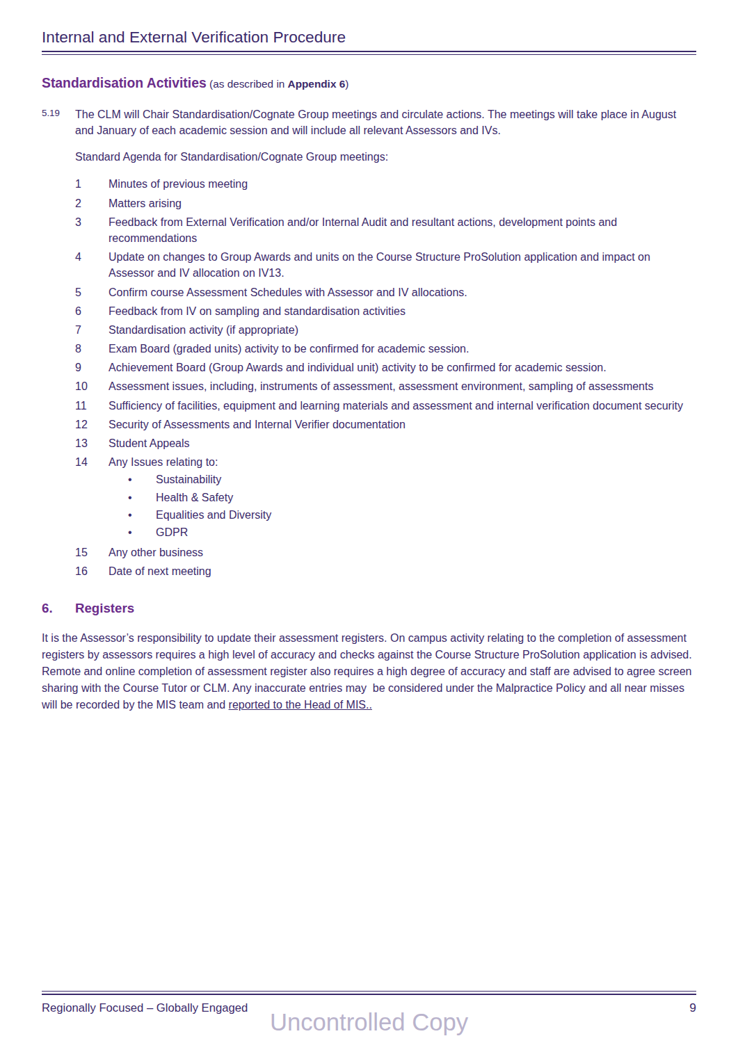Internal and External Verification Procedure
Standardisation Activities
(as described in Appendix 6)
5.19
The CLM will Chair Standardisation/Cognate Group meetings and circulate actions. The meetings will take place in August and January of each academic session and will include all relevant Assessors and IVs.
Standard Agenda for Standardisation/Cognate Group meetings:
1 Minutes of previous meeting
2 Matters arising
3 Feedback from External Verification and/or Internal Audit and resultant actions, development points and recommendations
4 Update on changes to Group Awards and units on the Course Structure ProSolution application and impact on Assessor and IV allocation on IV13.
5 Confirm course Assessment Schedules with Assessor and IV allocations.
6 Feedback from IV on sampling and standardisation activities
7 Standardisation activity (if appropriate)
8 Exam Board (graded units) activity to be confirmed for academic session.
9 Achievement Board (Group Awards and individual unit) activity to be confirmed for academic session.
10 Assessment issues, including, instruments of assessment, assessment environment, sampling of assessments
11 Sufficiency of facilities, equipment and learning materials and assessment and internal verification document security
12 Security of Assessments and Internal Verifier documentation
13 Student Appeals
14 Any Issues relating to:
•Sustainability
•Health & Safety
•Equalities and Diversity
•GDPR
15 Any other business
16 Date of next meeting
6. Registers
It is the Assessor’s responsibility to update their assessment registers. On campus activity relating to the completion of assessment registers by assessors requires a high level of accuracy and checks against the Course Structure ProSolution application is advised. Remote and online completion of assessment register also requires a high degree of accuracy and staff are advised to agree screen sharing with the Course Tutor or CLM. Any inaccurate entries may be considered under the Malpractice Policy and all near misses will be recorded by the MIS team and reported to the Head of MIS..
Regionally Focused – Globally Engaged
9
Uncontrolled Copy